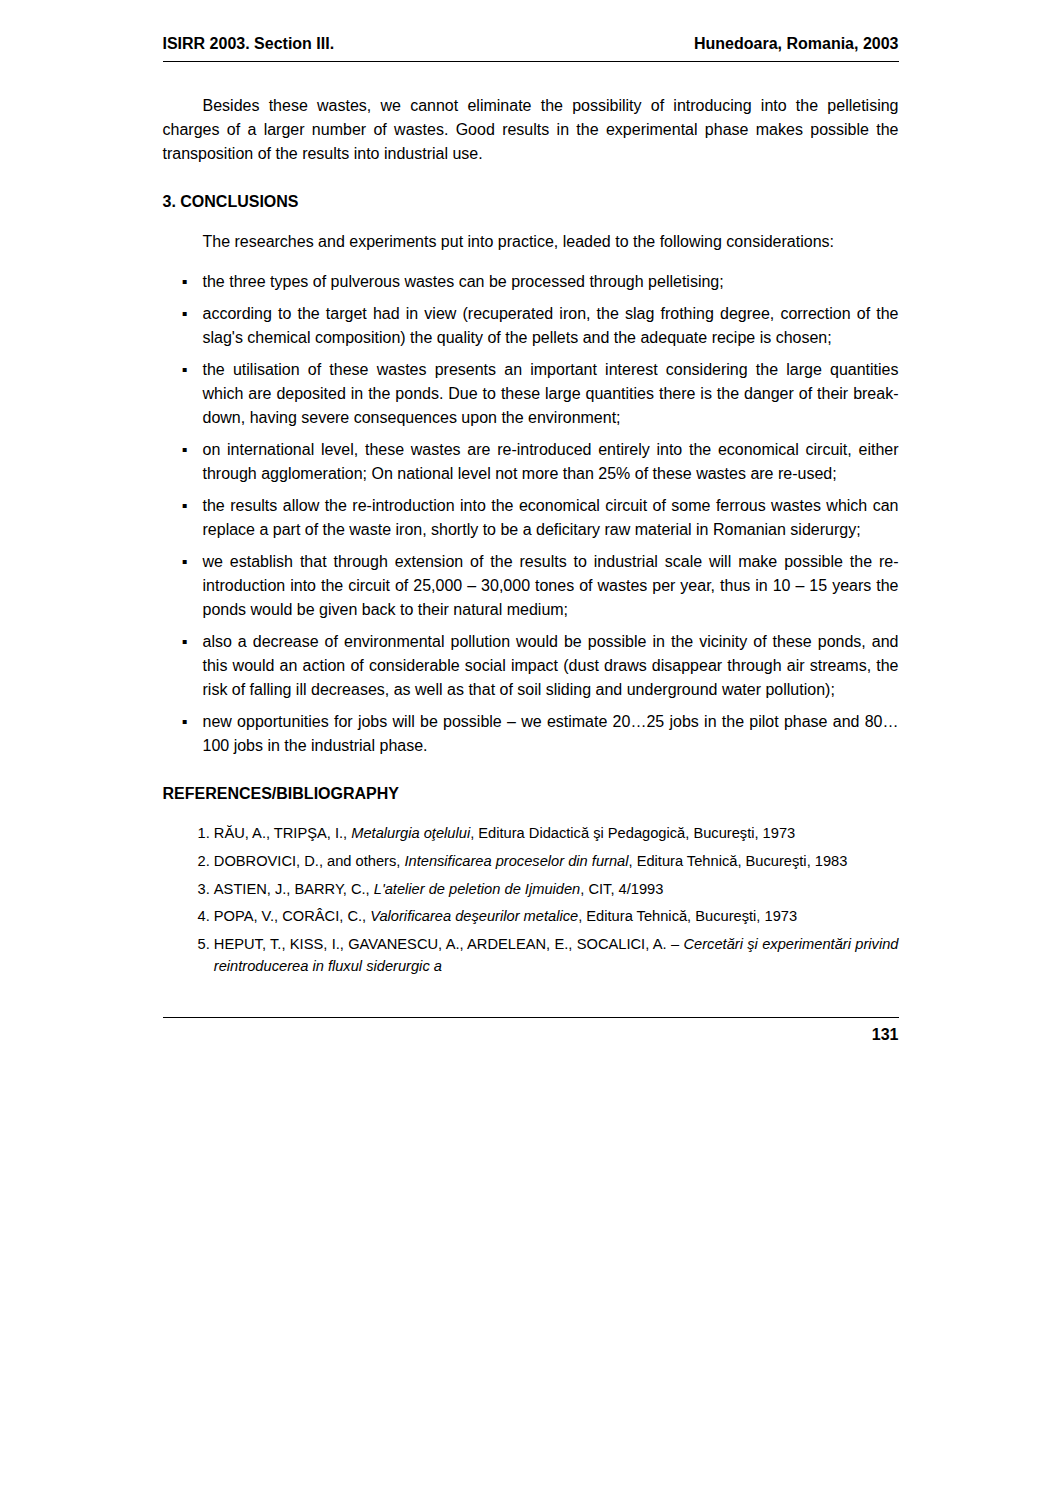ISIRR 2003. Section III. Hunedoara, Romania, 2003
Besides these wastes, we cannot eliminate the possibility of introducing into the pelletising charges of a larger number of wastes. Good results in the experimental phase makes possible the transposition of the results into industrial use.
3. CONCLUSIONS
The researches and experiments put into practice, leaded to the following considerations:
the three types of pulverous wastes can be processed through pelletising;
according to the target had in view (recuperated iron, the slag frothing degree, correction of the slag's chemical composition) the quality of the pellets and the adequate recipe is chosen;
the utilisation of these wastes presents an important interest considering the large quantities which are deposited in the ponds. Due to these large quantities there is the danger of their break-down, having severe consequences upon the environment;
on international level, these wastes are re-introduced entirely into the economical circuit, either through agglomeration; On national level not more than 25% of these wastes are re-used;
the results allow the re-introduction into the economical circuit of some ferrous wastes which can replace a part of the waste iron, shortly to be a deficitary raw material in Romanian siderurgy;
we establish that through extension of the results to industrial scale will make possible the re-introduction into the circuit of 25,000 – 30,000 tones of wastes per year, thus in 10 – 15 years the ponds would be given back to their natural medium;
also a decrease of environmental pollution would be possible in the vicinity of these ponds, and this would an action of considerable social impact (dust draws disappear through air streams, the risk of falling ill decreases, as well as that of soil sliding and underground water pollution);
new opportunities for jobs will be possible – we estimate 20…25 jobs in the pilot phase and 80…100 jobs in the industrial phase.
REFERENCES/BIBLIOGRAPHY
RĂU, A., TRIPŞA, I., Metalurgia oţelului, Editura Didactică şi Pedagogică, Bucureşti, 1973
DOBROVICI, D., and others, Intensificarea proceselor din furnal, Editura Tehnică, Bucureşti, 1983
ASTIEN, J., BARRY, C., L'atelier de peletion de Ijmuiden, CIT, 4/1993
POPA, V., CORÂCI, C., Valorificarea deşeurilor metalice, Editura Tehnică, Bucureşti, 1973
HEPUT, T., KISS, I., GAVANESCU, A., ARDELEAN, E., SOCALICI, A. – Cercetări şi experimentări privind reintroducerea in fluxul siderurgic a
131